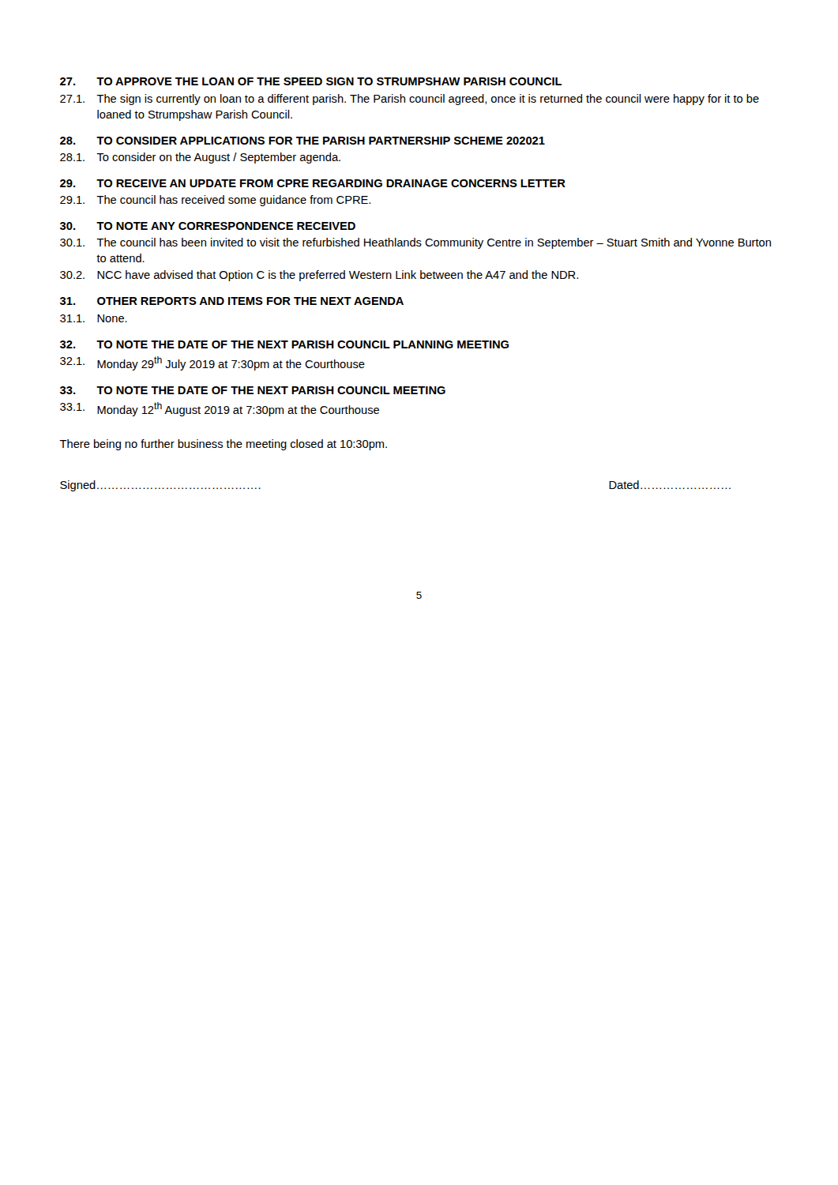27. To approve the loan of the speed sign to Strumpshaw Parish Council
27.1. The sign is currently on loan to a different parish. The Parish council agreed, once it is returned the council were happy for it to be loaned to Strumpshaw Parish Council.
28. To consider applications for the Parish Partnership Scheme 202021
28.1. To consider on the August / September agenda.
29. To receive an update from CPRE regarding drainage concerns letter
29.1. The council has received some guidance from CPRE.
30. To note any correspondence received
30.1. The council has been invited to visit the refurbished Heathlands Community Centre in September – Stuart Smith and Yvonne Burton to attend.
30.2. NCC have advised that Option C is the preferred Western Link between the A47 and the NDR.
31. Other reports and items for the next agenda
31.1. None.
32. To note the date of the next Parish Council Planning Meeting
32.1. Monday 29th July 2019 at 7:30pm at the Courthouse
33. To note the date of the next Parish Council Meeting
33.1. Monday 12th August 2019 at 7:30pm at the Courthouse
There being no further business the meeting closed at 10:30pm.
Signed……………………………………. Dated……………………
5